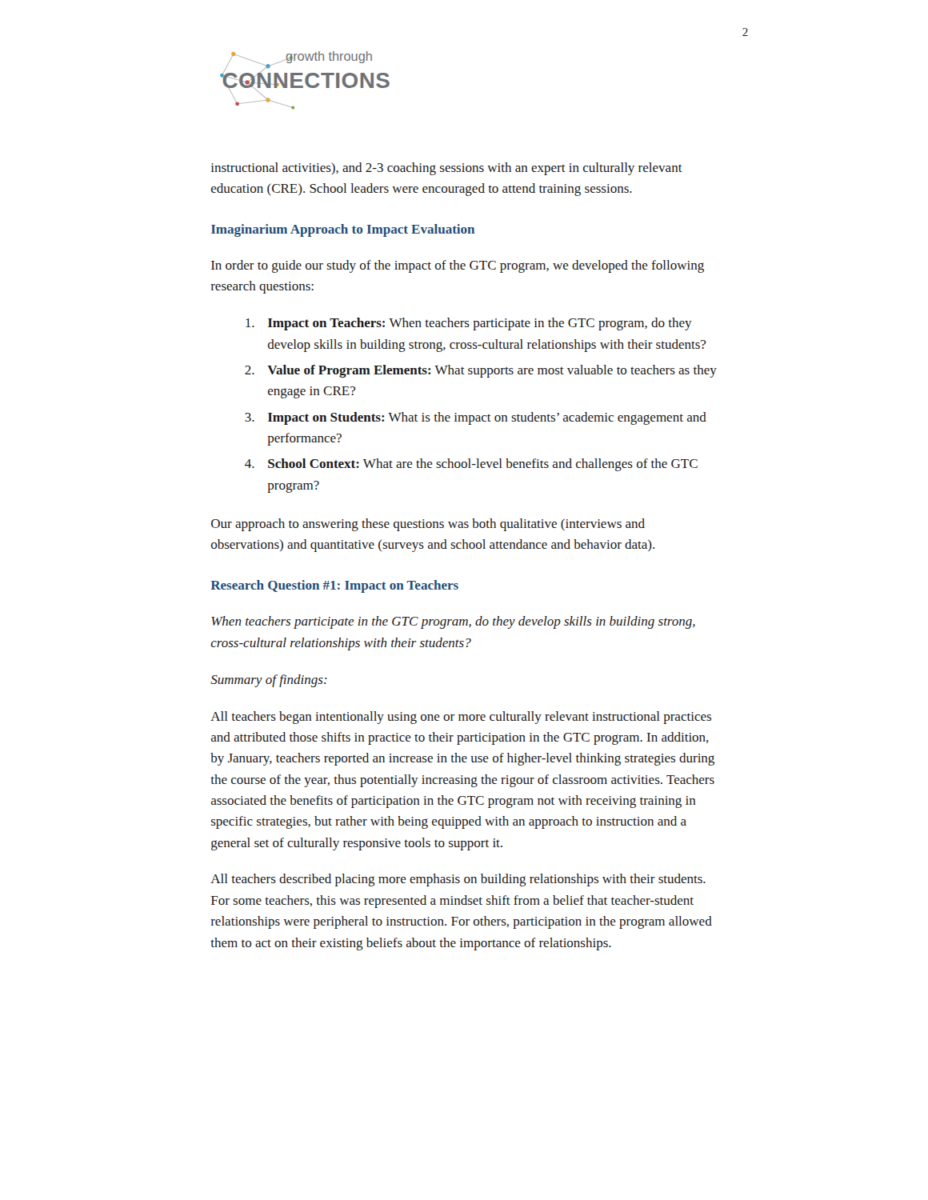2
growth through CONNECTIONS
instructional activities), and 2-3 coaching sessions with an expert in culturally relevant education (CRE). School leaders were encouraged to attend training sessions.
Imaginarium Approach to Impact Evaluation
In order to guide our study of the impact of the GTC program, we developed the following research questions:
Impact on Teachers: When teachers participate in the GTC program, do they develop skills in building strong, cross-cultural relationships with their students?
Value of Program Elements: What supports are most valuable to teachers as they engage in CRE?
Impact on Students: What is the impact on students’ academic engagement and performance?
School Context: What are the school-level benefits and challenges of the GTC program?
Our approach to answering these questions was both qualitative (interviews and observations) and quantitative (surveys and school attendance and behavior data).
Research Question #1: Impact on Teachers
When teachers participate in the GTC program, do they develop skills in building strong, cross-cultural relationships with their students?
Summary of findings:
All teachers began intentionally using one or more culturally relevant instructional practices and attributed those shifts in practice to their participation in the GTC program. In addition, by January, teachers reported an increase in the use of higher-level thinking strategies during the course of the year, thus potentially increasing the rigour of classroom activities. Teachers associated the benefits of participation in the GTC program not with receiving training in specific strategies, but rather with being equipped with an approach to instruction and a general set of culturally responsive tools to support it.
All teachers described placing more emphasis on building relationships with their students. For some teachers, this was represented a mindset shift from a belief that teacher-student relationships were peripheral to instruction. For others, participation in the program allowed them to act on their existing beliefs about the importance of relationships.